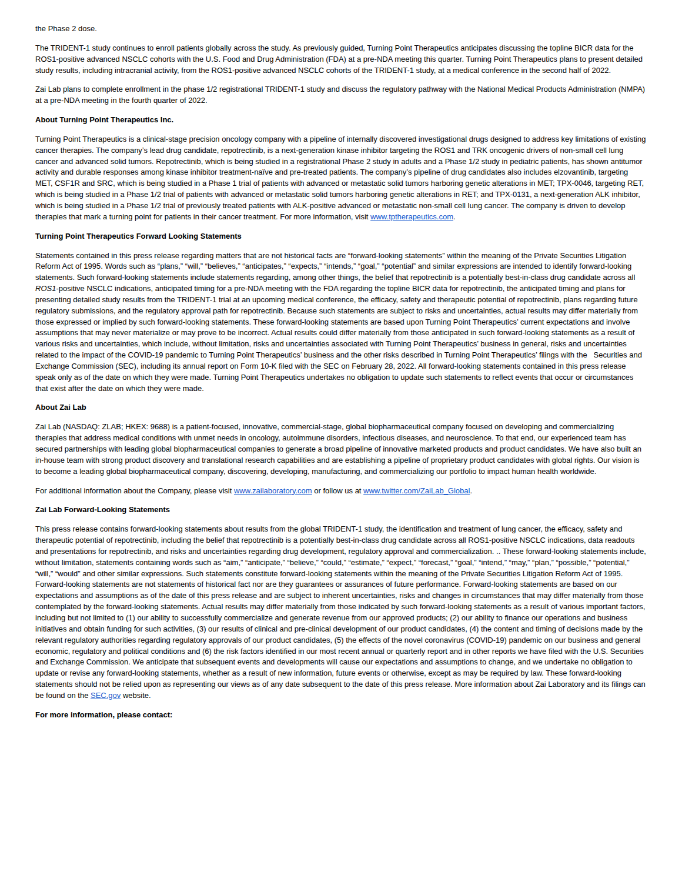the Phase 2 dose.
The TRIDENT-1 study continues to enroll patients globally across the study. As previously guided, Turning Point Therapeutics anticipates discussing the topline BICR data for the ROS1-positive advanced NSCLC cohorts with the U.S. Food and Drug Administration (FDA) at a pre-NDA meeting this quarter. Turning Point Therapeutics plans to present detailed study results, including intracranial activity, from the ROS1-positive advanced NSCLC cohorts of the TRIDENT-1 study, at a medical conference in the second half of 2022.
Zai Lab plans to complete enrollment in the phase 1/2 registrational TRIDENT-1 study and discuss the regulatory pathway with the National Medical Products Administration (NMPA) at a pre-NDA meeting in the fourth quarter of 2022.
About Turning Point Therapeutics Inc.
Turning Point Therapeutics is a clinical-stage precision oncology company with a pipeline of internally discovered investigational drugs designed to address key limitations of existing cancer therapies. The company’s lead drug candidate, repotrectinib, is a next-generation kinase inhibitor targeting the ROS1 and TRK oncogenic drivers of non-small cell lung cancer and advanced solid tumors. Repotrectinib, which is being studied in a registrational Phase 2 study in adults and a Phase 1/2 study in pediatric patients, has shown antitumor activity and durable responses among kinase inhibitor treatment-naïve and pre-treated patients. The company’s pipeline of drug candidates also includes elzovantinib, targeting MET, CSF1R and SRC, which is being studied in a Phase 1 trial of patients with advanced or metastatic solid tumors harboring genetic alterations in MET; TPX-0046, targeting RET, which is being studied in a Phase 1/2 trial of patients with advanced or metastatic solid tumors harboring genetic alterations in RET; and TPX-0131, a next-generation ALK inhibitor, which is being studied in a Phase 1/2 trial of previously treated patients with ALK-positive advanced or metastatic non-small cell lung cancer. The company is driven to develop therapies that mark a turning point for patients in their cancer treatment. For more information, visit www.tptherapeutics.com.
Turning Point Therapeutics Forward Looking Statements
Statements contained in this press release regarding matters that are not historical facts are “forward-looking statements” within the meaning of the Private Securities Litigation Reform Act of 1995. Words such as “plans,” “will,” “believes,” “anticipates,” “expects,” “intends,” “goal,” “potential” and similar expressions are intended to identify forward-looking statements. Such forward-looking statements include statements regarding, among other things, the belief that repotrectinib is a potentially best-in-class drug candidate across all ROS1-positive NSCLC indications, anticipated timing for a pre-NDA meeting with the FDA regarding the topline BICR data for repotrectinib, the anticipated timing and plans for presenting detailed study results from the TRIDENT-1 trial at an upcoming medical conference, the efficacy, safety and therapeutic potential of repotrectinib, plans regarding future regulatory submissions, and the regulatory approval path for repotrectinib. Because such statements are subject to risks and uncertainties, actual results may differ materially from those expressed or implied by such forward-looking statements. These forward-looking statements are based upon Turning Point Therapeutics’ current expectations and involve assumptions that may never materialize or may prove to be incorrect. Actual results could differ materially from those anticipated in such forward-looking statements as a result of various risks and uncertainties, which include, without limitation, risks and uncertainties associated with Turning Point Therapeutics’ business in general, risks and uncertainties related to the impact of the COVID-19 pandemic to Turning Point Therapeutics’ business and the other risks described in Turning Point Therapeutics’ filings with the Securities and Exchange Commission (SEC), including its annual report on Form 10-K filed with the SEC on February 28, 2022. All forward-looking statements contained in this press release speak only as of the date on which they were made. Turning Point Therapeutics undertakes no obligation to update such statements to reflect events that occur or circumstances that exist after the date on which they were made.
About Zai Lab
Zai Lab (NASDAQ: ZLAB; HKEX: 9688) is a patient-focused, innovative, commercial-stage, global biopharmaceutical company focused on developing and commercializing therapies that address medical conditions with unmet needs in oncology, autoimmune disorders, infectious diseases, and neuroscience. To that end, our experienced team has secured partnerships with leading global biopharmaceutical companies to generate a broad pipeline of innovative marketed products and product candidates. We have also built an in-house team with strong product discovery and translational research capabilities and are establishing a pipeline of proprietary product candidates with global rights. Our vision is to become a leading global biopharmaceutical company, discovering, developing, manufacturing, and commercializing our portfolio to impact human health worldwide.
For additional information about the Company, please visit www.zailaboratory.com or follow us at www.twitter.com/ZaiLab_Global.
Zai Lab Forward-Looking Statements
This press release contains forward-looking statements about results from the global TRIDENT-1 study, the identification and treatment of lung cancer, the efficacy, safety and therapeutic potential of repotrectinib, including the belief that repotrectinib is a potentially best-in-class drug candidate across all ROS1-positive NSCLC indications, data readouts and presentations for repotrectinib, and risks and uncertainties regarding drug development, regulatory approval and commercialization. .. These forward-looking statements include, without limitation, statements containing words such as “aim,” “anticipate,” “believe,” “could,” “estimate,” “expect,” “forecast,” “goal,” “intend,” “may,” “plan,” “possible,” “potential,” “will,” “would” and other similar expressions. Such statements constitute forward-looking statements within the meaning of the Private Securities Litigation Reform Act of 1995. Forward-looking statements are not statements of historical fact nor are they guarantees or assurances of future performance. Forward-looking statements are based on our expectations and assumptions as of the date of this press release and are subject to inherent uncertainties, risks and changes in circumstances that may differ materially from those contemplated by the forward-looking statements. Actual results may differ materially from those indicated by such forward-looking statements as a result of various important factors, including but not limited to (1) our ability to successfully commercialize and generate revenue from our approved products; (2) our ability to finance our operations and business initiatives and obtain funding for such activities, (3) our results of clinical and pre-clinical development of our product candidates, (4) the content and timing of decisions made by the relevant regulatory authorities regarding regulatory approvals of our product candidates, (5) the effects of the novel coronavirus (COVID-19) pandemic on our business and general economic, regulatory and political conditions and (6) the risk factors identified in our most recent annual or quarterly report and in other reports we have filed with the U.S. Securities and Exchange Commission. We anticipate that subsequent events and developments will cause our expectations and assumptions to change, and we undertake no obligation to update or revise any forward-looking statements, whether as a result of new information, future events or otherwise, except as may be required by law. These forward-looking statements should not be relied upon as representing our views as of any date subsequent to the date of this press release. More information about Zai Laboratory and its filings can be found on the SEC.gov website.
For more information, please contact: